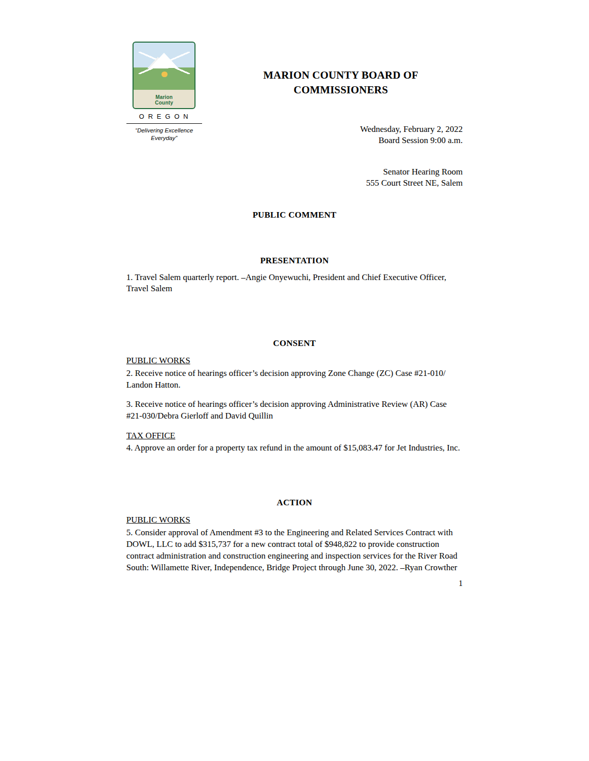Marion
County
O R E G O N
“Delivering Excellence Everyday”
MARION COUNTY BOARD OF COMMISSIONERS
Wednesday, February 2, 2022
Board Session 9:00 a.m.
Senator Hearing Room
555 Court Street NE, Salem
PUBLIC COMMENT
PRESENTATION
1. Travel Salem quarterly report. –Angie Onyewuchi, President and Chief Executive Officer, Travel Salem
CONSENT
PUBLIC WORKS
2. Receive notice of hearings officer’s decision approving Zone Change (ZC) Case #21-010/ Landon Hatton.
3. Receive notice of hearings officer’s decision approving Administrative Review (AR) Case #21-030/Debra Gierloff and David Quillin
TAX OFFICE
4. Approve an order for a property tax refund in the amount of $15,083.47 for Jet Industries, Inc.
ACTION
PUBLIC WORKS
5. Consider approval of Amendment #3 to the Engineering and Related Services Contract with DOWL, LLC to add $315,737 for a new contract total of $948,822 to provide construction contract administration and construction engineering and inspection services for the River Road South: Willamette River, Independence, Bridge Project through June 30, 2022. –Ryan Crowther
1